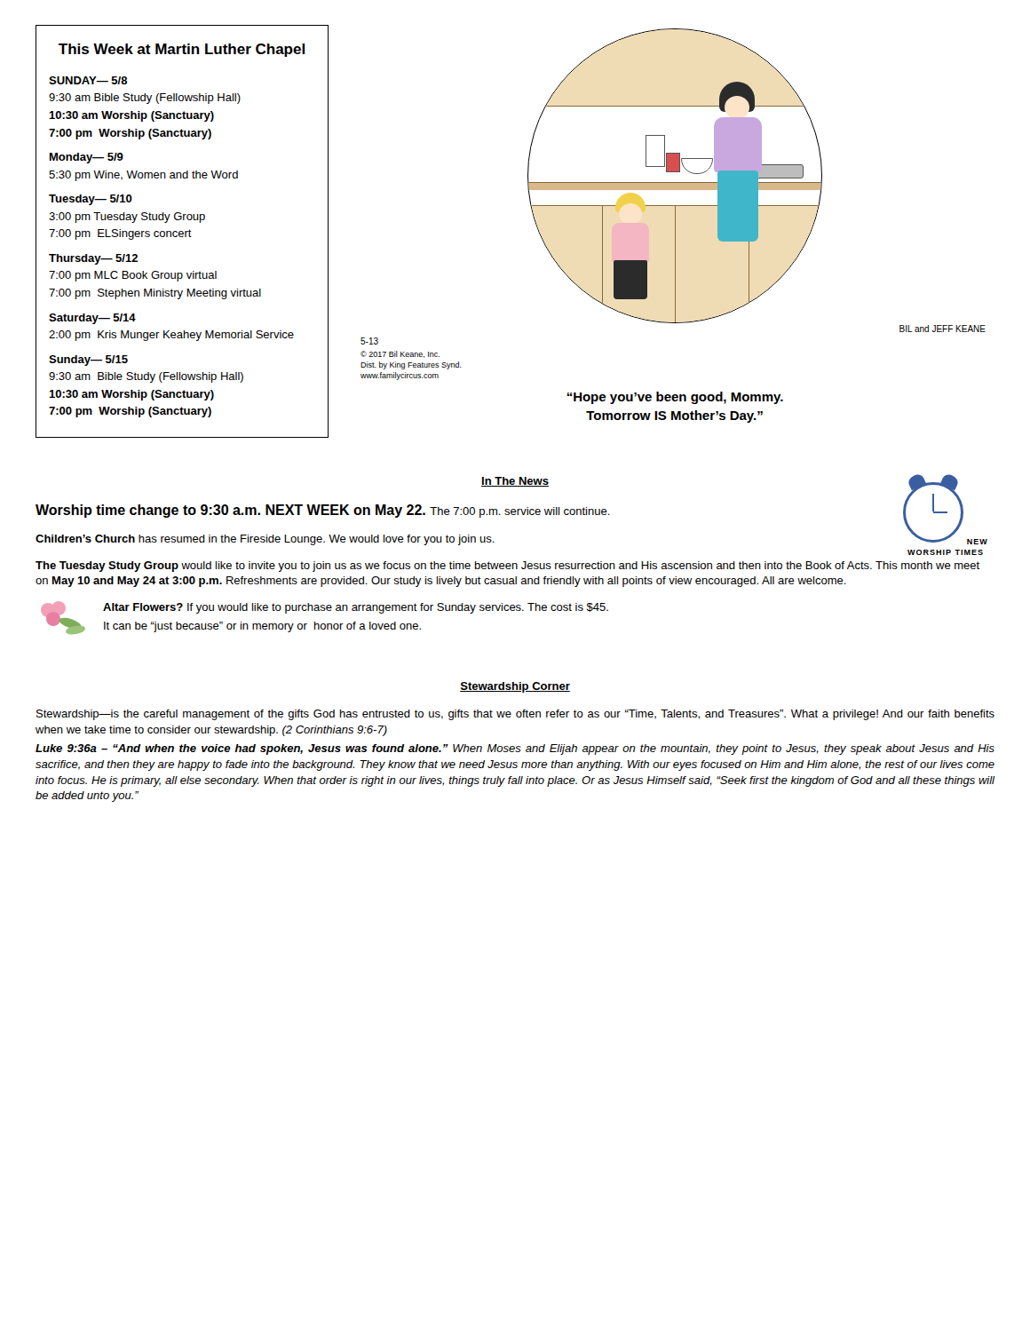This Week at Martin Luther Chapel
SUNDAY— 5/8
9:30 am Bible Study (Fellowship Hall)
10:30 am Worship (Sanctuary)
7:00 pm Worship (Sanctuary)
Monday— 5/9
5:30 pm Wine, Women and the Word
Tuesday— 5/10
3:00 pm Tuesday Study Group
7:00 pm ELSingers concert
Thursday— 5/12
7:00 pm MLC Book Group virtual
7:00 pm Stephen Ministry Meeting virtual
Saturday— 5/14
2:00 pm Kris Munger Keahey Memorial Service
Sunday— 5/15
9:30 am Bible Study (Fellowship Hall)
10:30 am Worship (Sanctuary)
7:00 pm Worship (Sanctuary)
BIL and JEFF KEANE
5-13
© 2017 Bil Keane, Inc.
Dist. by King Features Synd.
www.familycircus.com
“Hope you’ve been good, Mommy.
Tomorrow IS Mother’s Day.”
In The News
NEW WORSHIP TIMES
Worship time change to 9:30 a.m. NEXT WEEK on May 22. The 7:00 p.m. service will continue.
Children’s Church has resumed in the Fireside Lounge. We would love for you to join us.
The Tuesday Study Group would like to invite you to join us as we focus on the time between Jesus resurrection and His ascension and then into the Book of Acts. This month we meet on May 10 and May 24 at 3:00 p.m. Refreshments are provided. Our study is lively but casual and friendly with all points of view encouraged. All are welcome.
Altar Flowers? If you would like to purchase an arrangement for Sunday services. The cost is $45.
It can be “just because” or in memory or honor of a loved one.
Stewardship Corner
Stewardship—is the careful management of the gifts God has entrusted to us, gifts that we often refer to as our “Time, Talents, and Treasures”. What a privilege! And our faith benefits when we take time to consider our stewardship. (2 Corinthians 9:6-7)
Luke 9:36a – “And when the voice had spoken, Jesus was found alone.” When Moses and Elijah appear on the mountain, they point to Jesus, they speak about Jesus and His sacrifice, and then they are happy to fade into the background. They know that we need Jesus more than anything. With our eyes focused on Him and Him alone, the rest of our lives come into focus. He is primary, all else secondary. When that order is right in our lives, things truly fall into place. Or as Jesus Himself said, “Seek first the kingdom of God and all these things will be added unto you.”